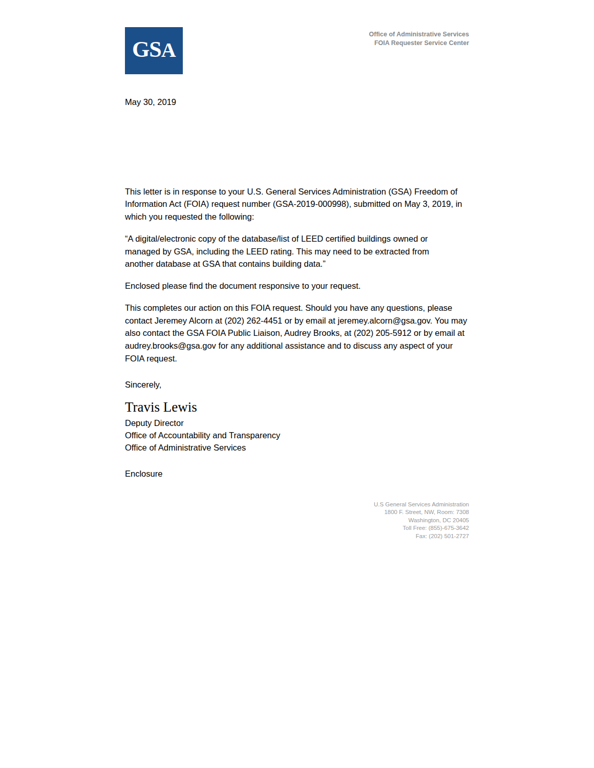GSA
Office of Administrative Services
FOIA Requester Service Center
May 30, 2019
This letter is in response to your U.S. General Services Administration (GSA) Freedom of Information Act (FOIA) request number (GSA-2019-000998), submitted on May 3, 2019, in which you requested the following:
“A digital/electronic copy of the database/list of LEED certified buildings owned or managed by GSA, including the LEED rating. This may need to be extracted from another database at GSA that contains building data.”
Enclosed please find the document responsive to your request.
This completes our action on this FOIA request. Should you have any questions, please contact Jeremey Alcorn at (202) 262-4451 or by email at jeremey.alcorn@gsa.gov. You may also contact the GSA FOIA Public Liaison, Audrey Brooks, at (202) 205-5912 or by email at audrey.brooks@gsa.gov for any additional assistance and to discuss any aspect of your FOIA request.
Sincerely,
Travis Lewis
Deputy Director
Office of Accountability and Transparency
Office of Administrative Services
Enclosure
U.S General Services Administration
1800 F. Street, NW, Room: 7308
Washington, DC 20405
Toll Free: (855)-675-3642
Fax: (202) 501-2727